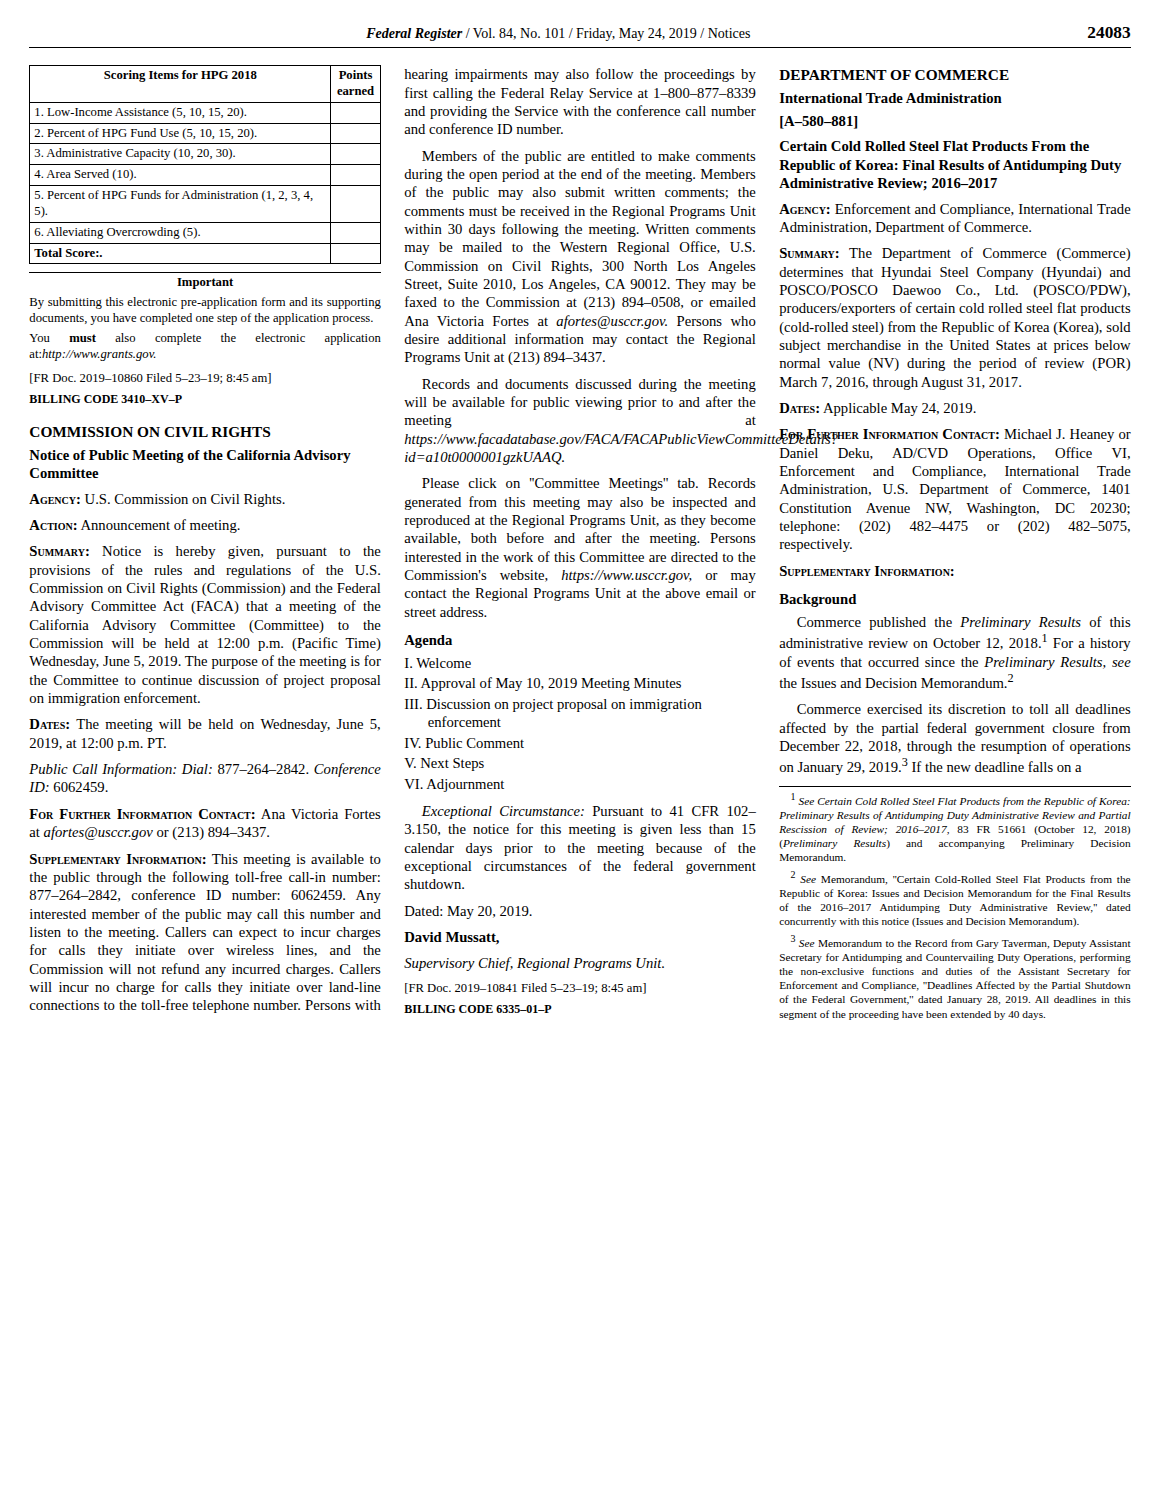Federal Register / Vol. 84, No. 101 / Friday, May 24, 2019 / Notices
24083
| Scoring Items for HPG 2018 | Points earned |
| --- | --- |
| 1. Low-Income Assistance (5, 10, 15, 20). | |
| 2. Percent of HPG Fund Use (5, 10, 15, 20). | |
| 3. Administrative Capacity (10, 20, 30). | |
| 4. Area Served (10). | |
| 5. Percent of HPG Funds for Administration (1, 2, 3, 4, 5). | |
| 6. Alleviating Overcrowding (5). | |
| Total Score:. | |
Important
By submitting this electronic pre-application form and its supporting documents, you have completed one step of the application process.
You must also complete the electronic application at:http://www.grants.gov.
[FR Doc. 2019–10860 Filed 5–23–19; 8:45 am]
BILLING CODE 3410–XV–P
COMMISSION ON CIVIL RIGHTS
Notice of Public Meeting of the California Advisory Committee
Agency: U.S. Commission on Civil Rights.
Action: Announcement of meeting.
Summary: Notice is hereby given, pursuant to the provisions of the rules and regulations of the U.S. Commission on Civil Rights (Commission) and the Federal Advisory Committee Act (FACA) that a meeting of the California Advisory Committee (Committee) to the Commission will be held at 12:00 p.m. (Pacific Time) Wednesday, June 5, 2019. The purpose of the meeting is for the Committee to continue discussion of project proposal on immigration enforcement.
Dates: The meeting will be held on Wednesday, June 5, 2019, at 12:00 p.m. PT.
Public Call Information: Dial: 877–264–2842. Conference ID: 6062459.
For Further Information Contact: Ana Victoria Fortes at afortes@usccr.gov or (213) 894–3437.
Supplementary Information: This meeting is available to the public through the following toll-free call-in number: 877–264–2842, conference ID number: 6062459. Any interested member of the public may call this number and listen to the meeting. Callers can expect to incur charges for calls they initiate over wireless lines, and the Commission will not refund any incurred charges. Callers will incur no charge for calls they initiate over land-line connections to the toll-free telephone number. Persons with hearing impairments may also follow the proceedings by first calling the Federal Relay Service at 1–800–877–8339 and providing the Service with the conference call number and conference ID number.
Members of the public are entitled to make comments during the open period at the end of the meeting. Members of the public may also submit written comments; the comments must be received in the Regional Programs Unit within 30 days following the meeting. Written comments may be mailed to the Western Regional Office, U.S. Commission on Civil Rights, 300 North Los Angeles Street, Suite 2010, Los Angeles, CA 90012. They may be faxed to the Commission at (213) 894–0508, or emailed Ana Victoria Fortes at afortes@usccr.gov. Persons who desire additional information may contact the Regional Programs Unit at (213) 894–3437.
Records and documents discussed during the meeting will be available for public viewing prior to and after the meeting at https://www.facadatabase.gov/FACA/FACAPublicViewCommitteeDetails?id=a10t0000001gzkUAAQ.
Please click on ''Committee Meetings'' tab. Records generated from this meeting may also be inspected and reproduced at the Regional Programs Unit, as they become available, both before and after the meeting. Persons interested in the work of this Committee are directed to the Commission's website, https://www.usccr.gov, or may contact the Regional Programs Unit at the above email or street address.
Agenda
I. Welcome
II. Approval of May 10, 2019 Meeting Minutes
III. Discussion on project proposal on immigration enforcement
IV. Public Comment
V. Next Steps
VI. Adjournment
Exceptional Circumstance: Pursuant to 41 CFR 102–3.150, the notice for this meeting is given less than 15 calendar days prior to the meeting because of the exceptional circumstances of the federal government shutdown.
Dated: May 20, 2019.
David Mussatt,
Supervisory Chief, Regional Programs Unit.
[FR Doc. 2019–10841 Filed 5–23–19; 8:45 am]
BILLING CODE 6335–01–P
DEPARTMENT OF COMMERCE
International Trade Administration
[A–580–881]
Certain Cold Rolled Steel Flat Products From the Republic of Korea: Final Results of Antidumping Duty Administrative Review; 2016–2017
Agency: Enforcement and Compliance, International Trade Administration, Department of Commerce.
Summary: The Department of Commerce (Commerce) determines that Hyundai Steel Company (Hyundai) and POSCO/POSCO Daewoo Co., Ltd. (POSCO/PDW), producers/exporters of certain cold rolled steel flat products (cold-rolled steel) from the Republic of Korea (Korea), sold subject merchandise in the United States at prices below normal value (NV) during the period of review (POR) March 7, 2016, through August 31, 2017.
Dates: Applicable May 24, 2019.
For Further Information Contact: Michael J. Heaney or Daniel Deku, AD/CVD Operations, Office VI, Enforcement and Compliance, International Trade Administration, U.S. Department of Commerce, 1401 Constitution Avenue NW, Washington, DC 20230; telephone: (202) 482–4475 or (202) 482–5075, respectively.
Supplementary Information:
Background
Commerce published the Preliminary Results of this administrative review on October 12, 2018.1 For a history of events that occurred since the Preliminary Results, see the Issues and Decision Memorandum.2
Commerce exercised its discretion to toll all deadlines affected by the partial federal government closure from December 22, 2018, through the resumption of operations on January 29, 2019.3 If the new deadline falls on a
1 See Certain Cold Rolled Steel Flat Products from the Republic of Korea: Preliminary Results of Antidumping Duty Administrative Review and Partial Rescission of Review; 2016–2017, 83 FR 51661 (October 12, 2018) (Preliminary Results) and accompanying Preliminary Decision Memorandum.
2 See Memorandum, ''Certain Cold-Rolled Steel Flat Products from the Republic of Korea: Issues and Decision Memorandum for the Final Results of the 2016–2017 Antidumping Duty Administrative Review,'' dated concurrently with this notice (Issues and Decision Memorandum).
3 See Memorandum to the Record from Gary Taverman, Deputy Assistant Secretary for Antidumping and Countervailing Duty Operations, performing the non-exclusive functions and duties of the Assistant Secretary for Enforcement and Compliance, ''Deadlines Affected by the Partial Shutdown of the Federal Government,'' dated January 28, 2019. All deadlines in this segment of the proceeding have been extended by 40 days.